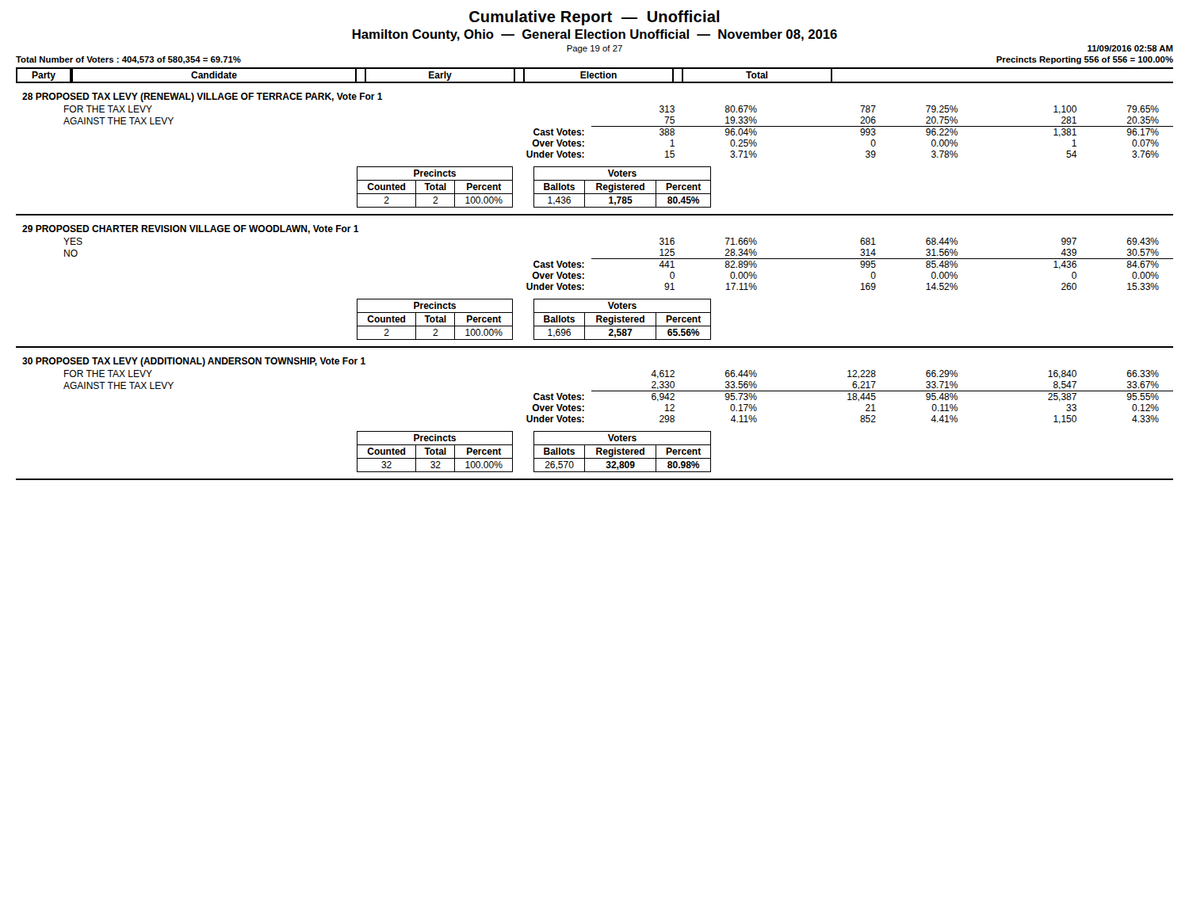Cumulative Report — Unofficial
Hamilton County, Ohio — General Election Unofficial — November 08, 2016
Page 19 of 27
11/09/2016 02:58 AM
Total Number of Voters : 404,573 of 580,354 = 69.71%
Precincts Reporting 556 of 556 = 100.00%
Party
Candidate
Early
Election
Total
28 PROPOSED TAX LEVY (RENEWAL) VILLAGE OF TERRACE PARK, Vote For 1
| FOR THE TAX LEVY | 313 | 80.67% | | 787 | 79.25% | | 1,100 | 79.65% |
| AGAINST THE TAX LEVY | 75 | 19.33% | | 206 | 20.75% | | 281 | 20.35% |
| Cast Votes: | 388 | 96.04% | | 993 | 96.22% | | 1,381 | 96.17% |
| Over Votes: | 1 | 0.25% | | 0 | 0.00% | | 1 | 0.07% |
| Under Votes: | 15 | 3.71% | | 39 | 3.78% | | 54 | 3.76% |
| Precincts | | Voters | |
| --- | --- | --- | --- |
| Counted | Total | Percent | | Ballots | Registered | Percent | |
| 2 | 2 | 100.00% | | 1,436 | 1,785 | 80.45% | |
29 PROPOSED CHARTER REVISION VILLAGE OF WOODLAWN, Vote For 1
| YES | 316 | 71.66% | | 681 | 68.44% | | 997 | 69.43% |
| NO | 125 | 28.34% | | 314 | 31.56% | | 439 | 30.57% |
| Cast Votes: | 441 | 82.89% | | 995 | 85.48% | | 1,436 | 84.67% |
| Over Votes: | 0 | 0.00% | | 0 | 0.00% | | 0 | 0.00% |
| Under Votes: | 91 | 17.11% | | 169 | 14.52% | | 260 | 15.33% |
| Precincts | | Voters | |
| --- | --- | --- | --- |
| Counted | Total | Percent | | Ballots | Registered | Percent | |
| 2 | 2 | 100.00% | | 1,696 | 2,587 | 65.56% | |
30 PROPOSED TAX LEVY (ADDITIONAL) ANDERSON TOWNSHIP, Vote For 1
| FOR THE TAX LEVY | 4,612 | 66.44% | | 12,228 | 66.29% | | 16,840 | 66.33% |
| AGAINST THE TAX LEVY | 2,330 | 33.56% | | 6,217 | 33.71% | | 8,547 | 33.67% |
| Cast Votes: | 6,942 | 95.73% | | 18,445 | 95.48% | | 25,387 | 95.55% |
| Over Votes: | 12 | 0.17% | | 21 | 0.11% | | 33 | 0.12% |
| Under Votes: | 298 | 4.11% | | 852 | 4.41% | | 1,150 | 4.33% |
| Precincts | | Voters | |
| --- | --- | --- | --- |
| Counted | Total | Percent | | Ballots | Registered | Percent | |
| 32 | 32 | 100.00% | | 26,570 | 32,809 | 80.98% | |